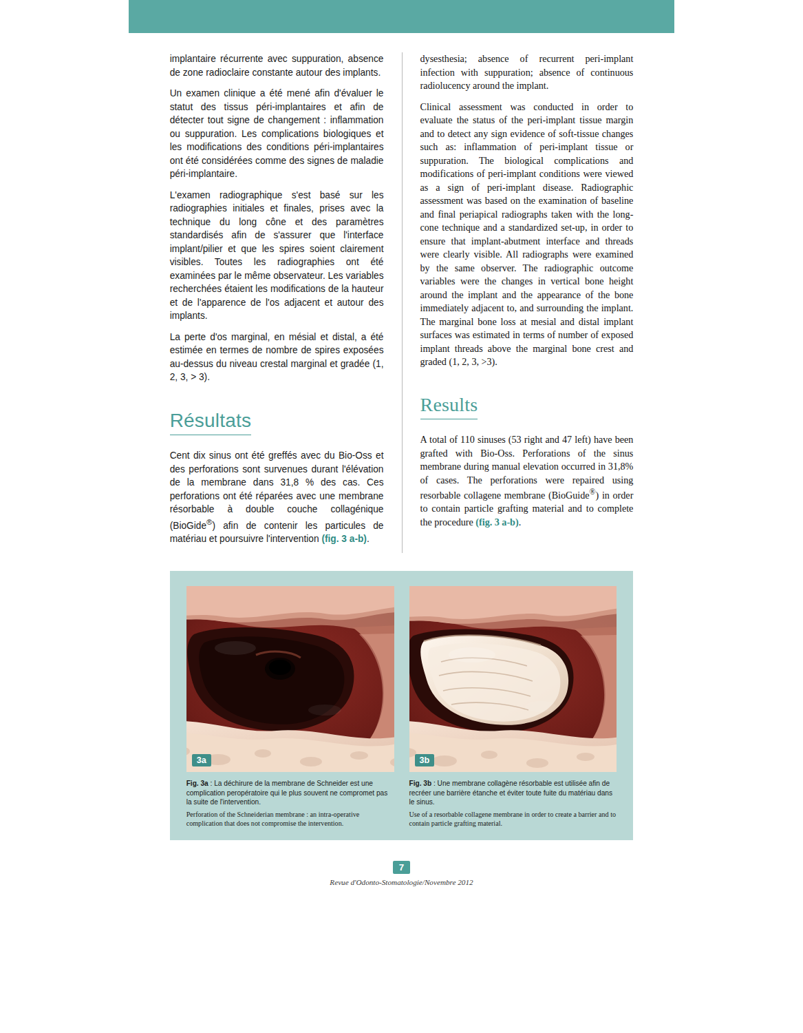implantaire récurrente avec suppuration, absence de zone radioclaire constante autour des implants.
Un examen clinique a été mené afin d'évaluer le statut des tissus péri-implantaires et afin de détecter tout signe de changement : inflammation ou suppuration. Les complications biologiques et les modifications des conditions péri-implantaires ont été considérées comme des signes de maladie péri-implantaire.
L'examen radiographique s'est basé sur les radiographies initiales et finales, prises avec la technique du long cône et des paramètres standardisés afin de s'assurer que l'interface implant/pilier et que les spires soient clairement visibles. Toutes les radiographies ont été examinées par le même observateur. Les variables recherchées étaient les modifications de la hauteur et de l'apparence de l'os adjacent et autour des implants.
La perte d'os marginal, en mésial et distal, a été estimée en termes de nombre de spires exposées au-dessus du niveau crestal marginal et gradée (1, 2, 3, > 3).
Résultats
Cent dix sinus ont été greffés avec du Bio-Oss et des perforations sont survenues durant l'élévation de la membrane dans 31,8 % des cas. Ces perforations ont été réparées avec une membrane résorbable à double couche collagénique (BioGide®) afin de contenir les particules de matériau et poursuivre l'intervention (fig. 3 a-b).
dysesthesia; absence of recurrent peri-implant infection with suppuration; absence of continuous radiolucency around the implant.
Clinical assessment was conducted in order to evaluate the status of the peri-implant tissue margin and to detect any sign evidence of soft-tissue changes such as: inflammation of peri-implant tissue or suppuration. The biological complications and modifications of peri-implant conditions were viewed as a sign of peri-implant disease. Radiographic assessment was based on the examination of baseline and final periapical radiographs taken with the long-cone technique and a standardized set-up, in order to ensure that implant-abutment interface and threads were clearly visible. All radiographs were examined by the same observer. The radiographic outcome variables were the changes in vertical bone height around the implant and the appearance of the bone immediately adjacent to, and surrounding the implant. The marginal bone loss at mesial and distal implant surfaces was estimated in terms of number of exposed implant threads above the marginal bone crest and graded (1, 2, 3, >3).
Results
A total of 110 sinuses (53 right and 47 left) have been grafted with Bio-Oss. Perforations of the sinus membrane during manual elevation occurred in 31,8% of cases. The perforations were repaired using resorbable collagene membrane (BioGuide®) in order to contain particle grafting material and to complete the procedure (fig. 3 a-b).
3a
Fig. 3a : La déchirure de la membrane de Schneider est une complication peropératoire qui le plus souvent ne compromet pas la suite de l'intervention.
Perforation of the Schneiderian membrane : an intra-operative complication that does not compromise the intervention.
3b
Fig. 3b : Une membrane collagène résorbable est utilisée afin de recréer une barrière étanche et éviter toute fuite du matériau dans le sinus.
Use of a resorbable collagene membrane in order to create a barrier and to contain particle grafting material.
7
Revue d'Odonto-Stomatologie/Novembre 2012